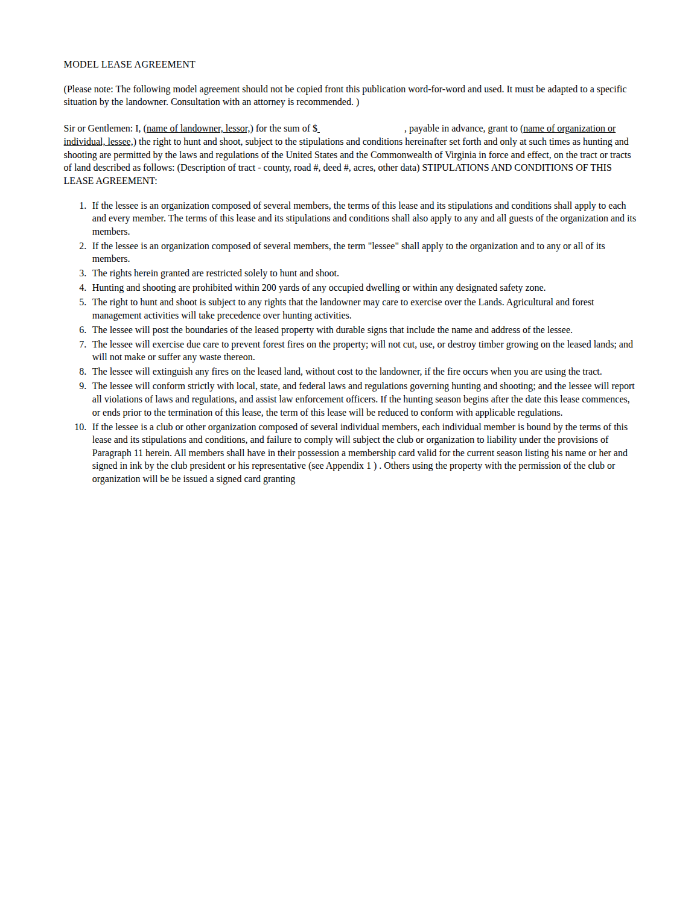MODEL LEASE AGREEMENT
(Please note: The following model agreement should not be copied front this publication word-for-word and used. It must be adapted to a specific situation by the landowner. Consultation with an attorney is recommended. )
Sir or Gentlemen: I, (name of landowner, lessor,) for the sum of $ , payable in advance, grant to (name of organization or individual, lessee,) the right to hunt and shoot, subject to the stipulations and conditions hereinafter set forth and only at such times as hunting and shooting are permitted by the laws and regulations of the United States and the Commonwealth of Virginia in force and effect, on the tract or tracts of land described as follows: (Description of tract - county, road #, deed #, acres, other data) STIPULATIONS AND CONDITIONS OF THIS LEASE AGREEMENT:
If the lessee is an organization composed of several members, the terms of this lease and its stipulations and conditions shall apply to each and every member. The terms of this lease and its stipulations and conditions shall also apply to any and all guests of the organization and its members.
If the lessee is an organization composed of several members, the term "lessee" shall apply to the organization and to any or all of its members.
The rights herein granted are restricted solely to hunt and shoot.
Hunting and shooting are prohibited within 200 yards of any occupied dwelling or within any designated safety zone.
The right to hunt and shoot is subject to any rights that the landowner may care to exercise over the Lands. Agricultural and forest management activities will take precedence over hunting activities.
The lessee will post the boundaries of the leased property with durable signs that include the name and address of the lessee.
The lessee will exercise due care to prevent forest fires on the property; will not cut, use, or destroy timber growing on the leased lands; and will not make or suffer any waste thereon.
The lessee will extinguish any fires on the leased land, without cost to the landowner, if the fire occurs when you are using the tract.
The lessee will conform strictly with local, state, and federal laws and regulations governing hunting and shooting; and the lessee will report all violations of laws and regulations, and assist law enforcement officers. If the hunting season begins after the date this lease commences, or ends prior to the termination of this lease, the term of this lease will be reduced to conform with applicable regulations.
If the lessee is a club or other organization composed of several individual members, each individual member is bound by the terms of this lease and its stipulations and conditions, and failure to comply will subject the club or organization to liability under the provisions of Paragraph 11 herein. All members shall have in their possession a membership card valid for the current season listing his name or her and signed in ink by the club president or his representative (see Appendix 1 ) . Others using the property with the permission of the club or organization will be be issued a signed card granting